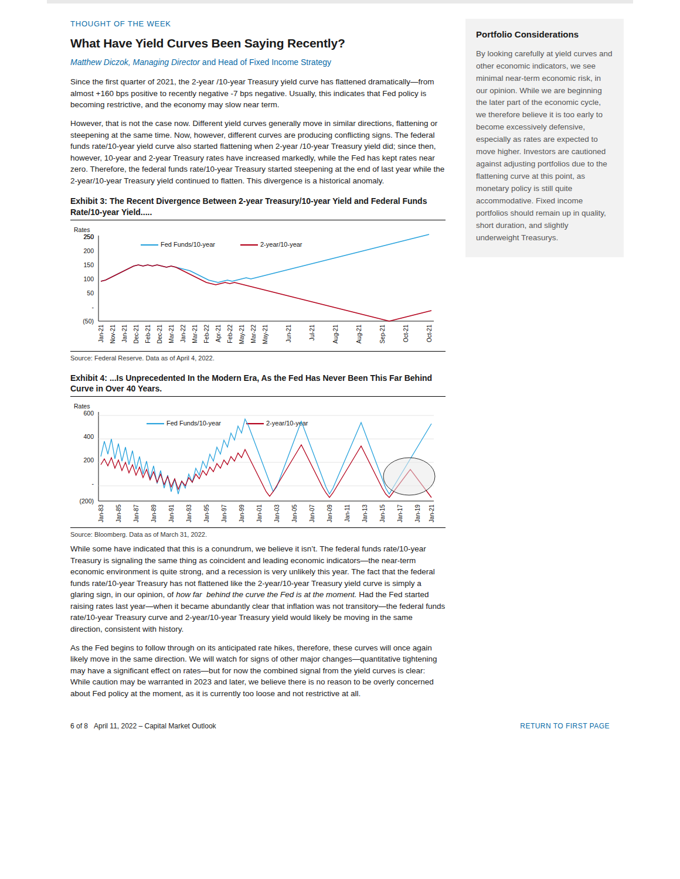THOUGHT OF THE WEEK
What Have Yield Curves Been Saying Recently?
Matthew Diczok, Managing Director and Head of Fixed Income Strategy
Since the first quarter of 2021, the 2-year /10-year Treasury yield curve has flattened dramatically—from almost +160 bps positive to recently negative -7 bps negative. Usually, this indicates that Fed policy is becoming restrictive, and the economy may slow near term.
However, that is not the case now. Different yield curves generally move in similar directions, flattening or steepening at the same time. Now, however, different curves are producing conflicting signs. The federal funds rate/10-year yield curve also started flattening when 2-year /10-year Treasury yield did; since then, however, 10-year and 2-year Treasury rates have increased markedly, while the Fed has kept rates near zero. Therefore, the federal funds rate/10-year Treasury started steepening at the end of last year while the 2-year/10-year Treasury yield continued to flatten. This divergence is a historical anomaly.
Exhibit 3: The Recent Divergence Between 2-year Treasury/10-year Yield and Federal Funds Rate/10-year Yield.....
Rates 250 250 200 150 100 50 - (50) Fed Funds/10-year 2-year/10-year Jan-21 Jan-21 Feb-21 Mar-21 Mar-21 Apr-21 May-21 May-21 Jun-21 Jul-21 Aug-21 Aug-21 Sep-21 Oct-21 Oct-21 Nov-21 Dec-21 Dec-21 Jan-22 Feb-22 Feb-22 Mar-22
Source: Federal Reserve. Data as of April 4, 2022.
Exhibit 4: ...Is Unprecedented In the Modern Era, As the Fed Has Never Been This Far Behind Curve in Over 40 Years.
Rates 600 400 200 - (200) Fed Funds/10-year 2-year/10-year Jan-83 Jan-85 Jan-87 Jan-89 Jan-91 Jan-93 Jan-95 Jan-97 Jan-99 Jan-01 Jan-03 Jan-05 Jan-07 Jan-09 Jan-11 Jan-13 Jan-15 Jan-17 Jan-19 Jan-21
Source: Bloomberg. Data as of March 31, 2022.
While some have indicated that this is a conundrum, we believe it isn’t. The federal funds rate/10-year Treasury is signaling the same thing as coincident and leading economic indicators—the near-term economic environment is quite strong, and a recession is very unlikely this year. The fact that the federal funds rate/10-year Treasury has not flattened like the 2-year/10-year Treasury yield curve is simply a glaring sign, in our opinion, of how far behind the curve the Fed is at the moment. Had the Fed started raising rates last year—when it became abundantly clear that inflation was not transitory—the federal funds rate/10-year Treasury curve and 2-year/10-year Treasury yield would likely be moving in the same direction, consistent with history.
As the Fed begins to follow through on its anticipated rate hikes, therefore, these curves will once again likely move in the same direction. We will watch for signs of other major changes—quantitative tightening may have a significant effect on rates—but for now the combined signal from the yield curves is clear: While caution may be warranted in 2023 and later, we believe there is no reason to be overly concerned about Fed policy at the moment, as it is currently too loose and not restrictive at all.
Portfolio Considerations
By looking carefully at yield curves and other economic indicators, we see minimal near-term economic risk, in our opinion. While we are beginning the later part of the economic cycle, we therefore believe it is too early to become excessively defensive, especially as rates are expected to move higher. Investors are cautioned against adjusting portfolios due to the flattening curve at this point, as monetary policy is still quite accommodative. Fixed income portfolios should remain up in quality, short duration, and slightly underweight Treasurys.
6 of 8 April 11, 2022 – Capital Market Outlook
RETURN TO FIRST PAGE